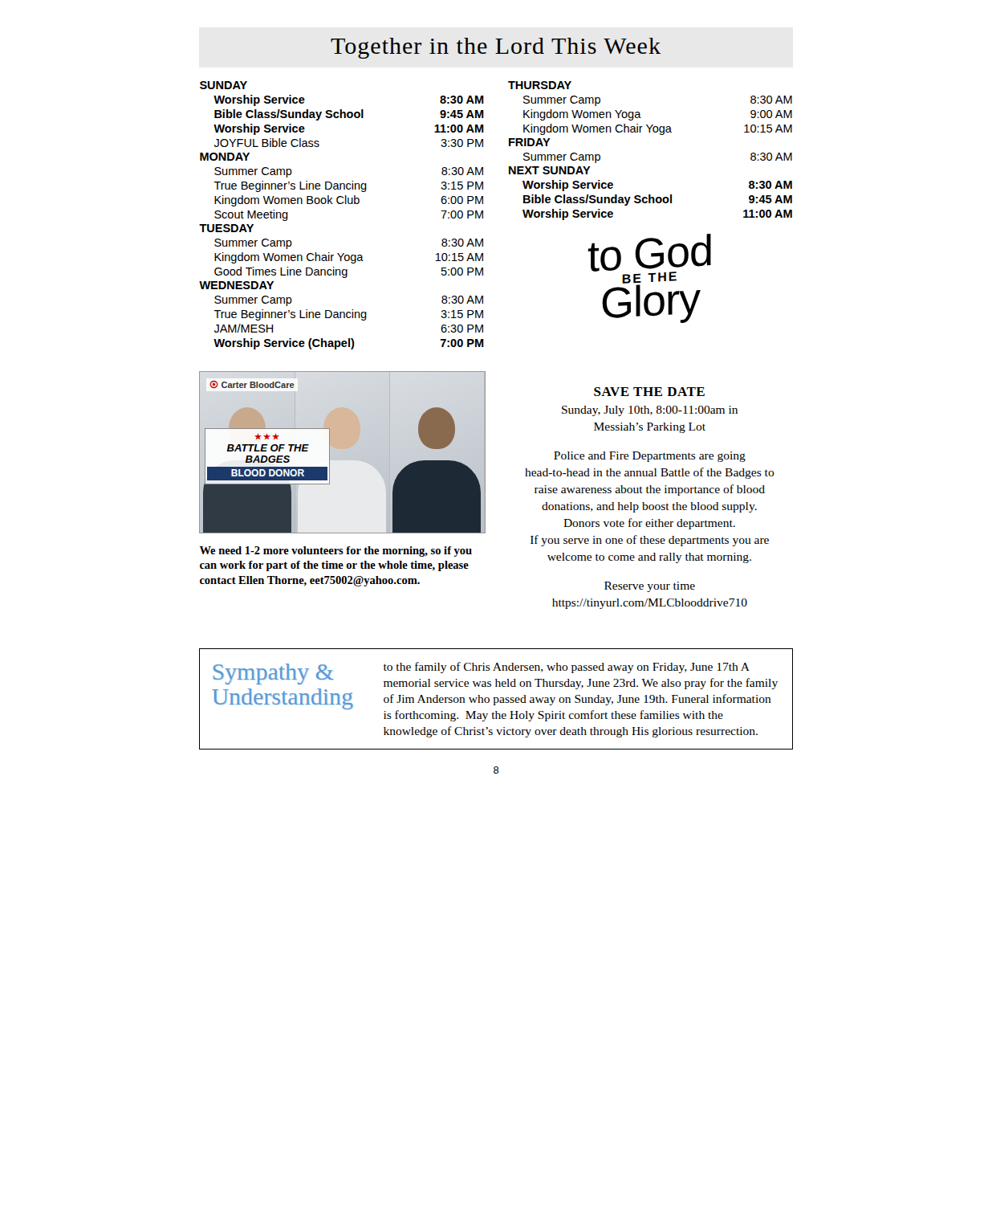Together in the Lord This Week
| SUNDAY | |
| Worship Service | 8:30 AM |
| Bible Class/Sunday School | 9:45 AM |
| Worship Service | 11:00 AM |
| JOYFUL Bible Class | 3:30 PM |
| MONDAY | |
| Summer Camp | 8:30 AM |
| True Beginner’s Line Dancing | 3:15 PM |
| Kingdom Women Book Club | 6:00 PM |
| Scout Meeting | 7:00 PM |
| TUESDAY | |
| Summer Camp | 8:30 AM |
| Kingdom Women Chair Yoga | 10:15 AM |
| Good Times Line Dancing | 5:00 PM |
| WEDNESDAY | |
| Summer Camp | 8:30 AM |
| True Beginner’s Line Dancing | 3:15 PM |
| JAM/MESH | 6:30 PM |
| Worship Service (Chapel) | 7:00 PM |
| THURSDAY | |
| Summer Camp | 8:30 AM |
| Kingdom Women Yoga | 9:00 AM |
| Kingdom Women Chair Yoga | 10:15 AM |
| FRIDAY | |
| Summer Camp | 8:30 AM |
| NEXT SUNDAY | |
| Worship Service | 8:30 AM |
| Bible Class/Sunday School | 9:45 AM |
| Worship Service | 11:00 AM |
to GodBE THEGlory
⦿ Carter BloodCare
★★★
BATTLE OF THE BADGES BLOOD DONOR
We need 1-2 more volunteers for the morning, so if you can work for part of the time or the whole time, please contact Ellen Thorne, eet75002@yahoo.com.
SAVE THE DATE
Sunday, July 10th, 8:00-11:00am in
Messiah’s Parking Lot
Police and Fire Departments are going
head-to-head in the annual Battle of the Badges to
raise awareness about the importance of blood
donations, and help boost the blood supply.
Donors vote for either department.
If you serve in one of these departments you are
welcome to come and rally that morning.
Reserve your time
https://tinyurl.com/MLCblooddrive710
Sympathy &
Understanding
to the family of Chris Andersen, who passed away on Friday, June 17th A memorial service was held on Thursday, June 23rd. We also pray for the family of Jim Anderson who passed away on Sunday, June 19th. Funeral information is forthcoming. May the Holy Spirit comfort these families with the knowledge of Christ’s victory over death through His glorious resurrection.
8